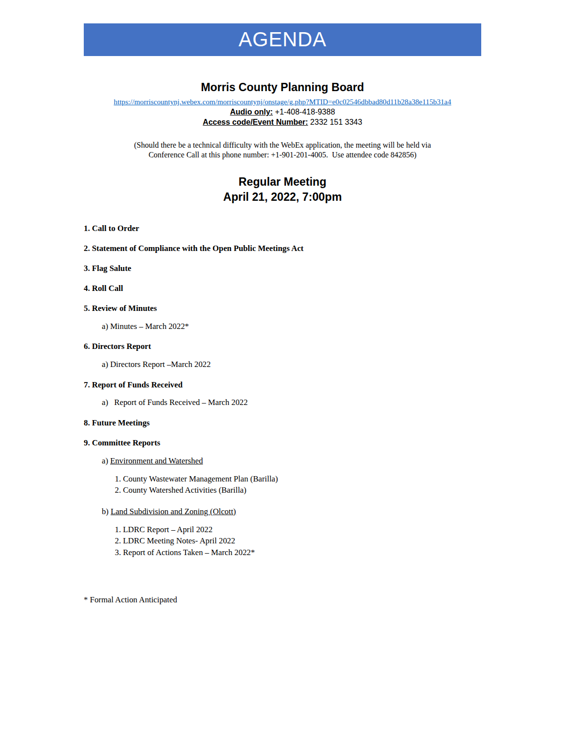AGENDA
Morris County Planning Board
https://morriscountynj.webex.com/morriscountynj/onstage/g.php?MTID=e0c02546dbbad80d11b28a38e115b31a4
Audio only: +1-408-418-9388
Access code/Event Number: 2332 151 3343
(Should there be a technical difficulty with the WebEx application, the meeting will be held via Conference Call at this phone number: +1-901-201-4005. Use attendee code 842856)
Regular Meeting
April 21, 2022, 7:00pm
1. Call to Order
2. Statement of Compliance with the Open Public Meetings Act
3. Flag Salute
4. Roll Call
5. Review of Minutes
a) Minutes – March 2022*
6. Directors Report
a) Directors Report –March 2022
7. Report of Funds Received
a) Report of Funds Received – March 2022
8. Future Meetings
9. Committee Reports
a) Environment and Watershed
1. County Wastewater Management Plan (Barilla)
2. County Watershed Activities (Barilla)
b) Land Subdivision and Zoning (Olcott)
1. LDRC Report – April 2022
2. LDRC Meeting Notes- April 2022
3. Report of Actions Taken – March 2022*
* Formal Action Anticipated